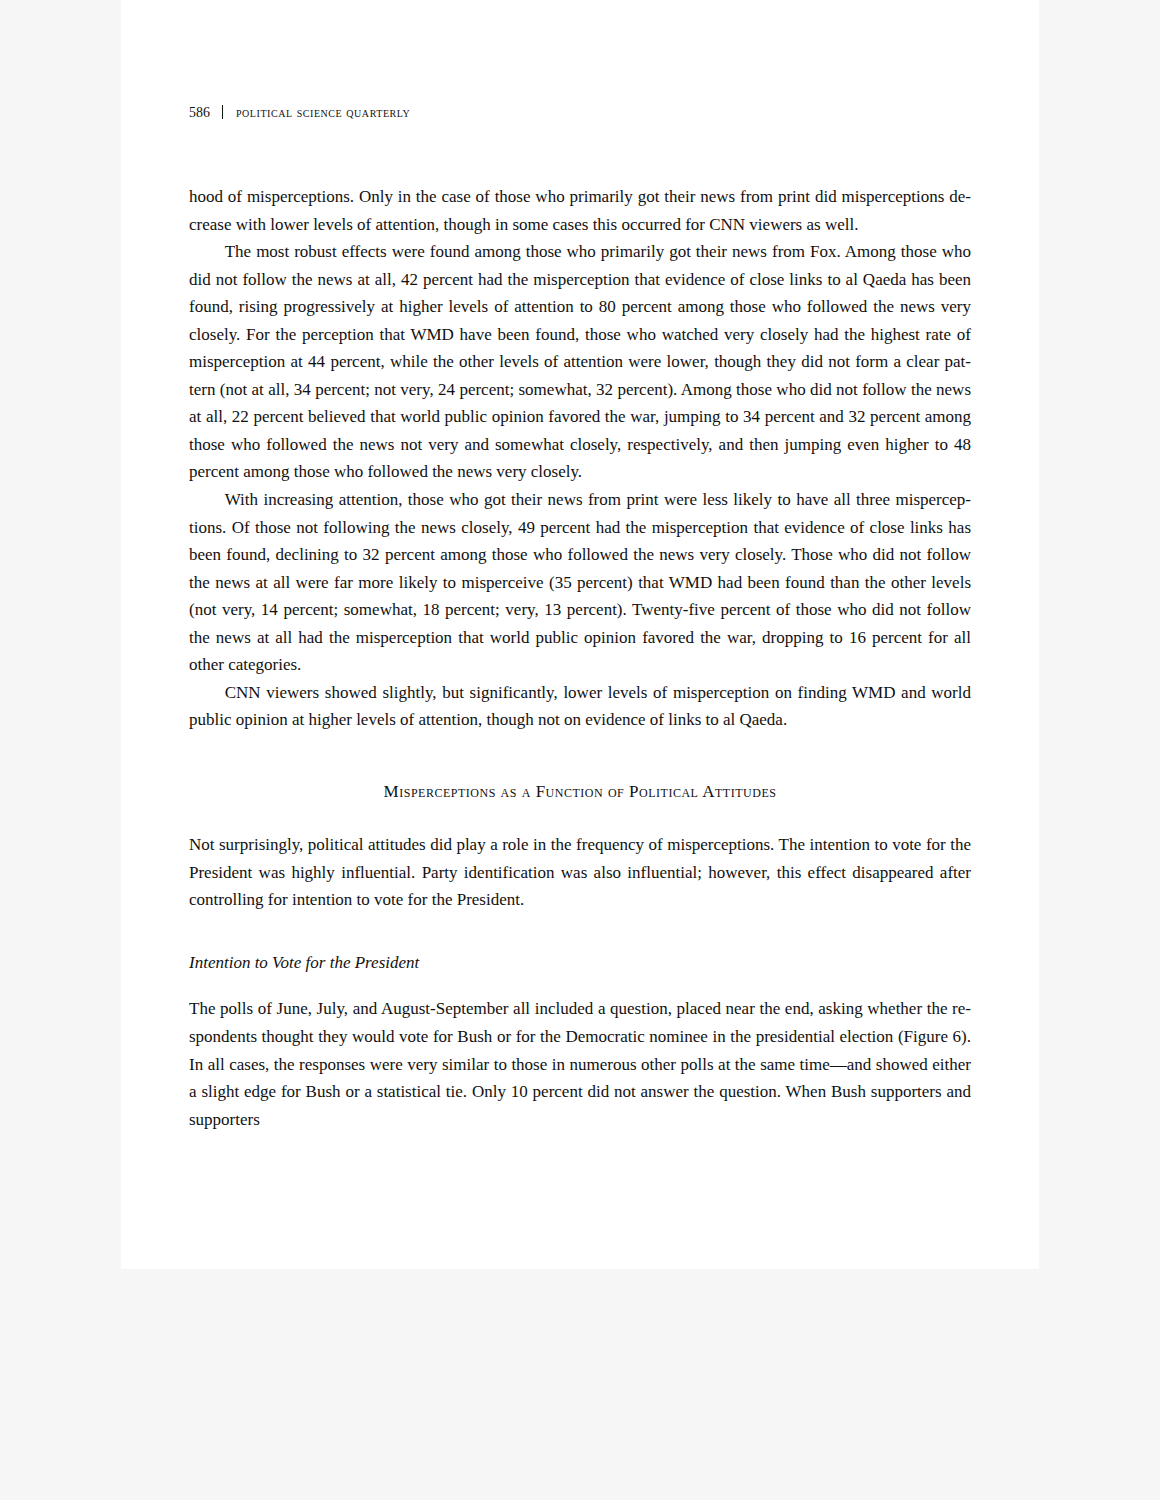586 political science quarterly
hood of misperceptions. Only in the case of those who primarily got their news from print did misperceptions decrease with lower levels of attention, though in some cases this occurred for CNN viewers as well.
The most robust effects were found among those who primarily got their news from Fox. Among those who did not follow the news at all, 42 percent had the misperception that evidence of close links to al Qaeda has been found, rising progressively at higher levels of attention to 80 percent among those who followed the news very closely. For the perception that WMD have been found, those who watched very closely had the highest rate of misperception at 44 percent, while the other levels of attention were lower, though they did not form a clear pattern (not at all, 34 percent; not very, 24 percent; somewhat, 32 percent). Among those who did not follow the news at all, 22 percent believed that world public opinion favored the war, jumping to 34 percent and 32 percent among those who followed the news not very and somewhat closely, respectively, and then jumping even higher to 48 percent among those who followed the news very closely.
With increasing attention, those who got their news from print were less likely to have all three misperceptions. Of those not following the news closely, 49 percent had the misperception that evidence of close links has been found, declining to 32 percent among those who followed the news very closely. Those who did not follow the news at all were far more likely to misperceive (35 percent) that WMD had been found than the other levels (not very, 14 percent; somewhat, 18 percent; very, 13 percent). Twenty-five percent of those who did not follow the news at all had the misperception that world public opinion favored the war, dropping to 16 percent for all other categories.
CNN viewers showed slightly, but significantly, lower levels of misperception on finding WMD and world public opinion at higher levels of attention, though not on evidence of links to al Qaeda.
Misperceptions as a Function of Political Attitudes
Not surprisingly, political attitudes did play a role in the frequency of misperceptions. The intention to vote for the President was highly influential. Party identification was also influential; however, this effect disappeared after controlling for intention to vote for the President.
Intention to Vote for the President
The polls of June, July, and August-September all included a question, placed near the end, asking whether the respondents thought they would vote for Bush or for the Democratic nominee in the presidential election (Figure 6). In all cases, the responses were very similar to those in numerous other polls at the same time—and showed either a slight edge for Bush or a statistical tie. Only 10 percent did not answer the question. When Bush supporters and supporters